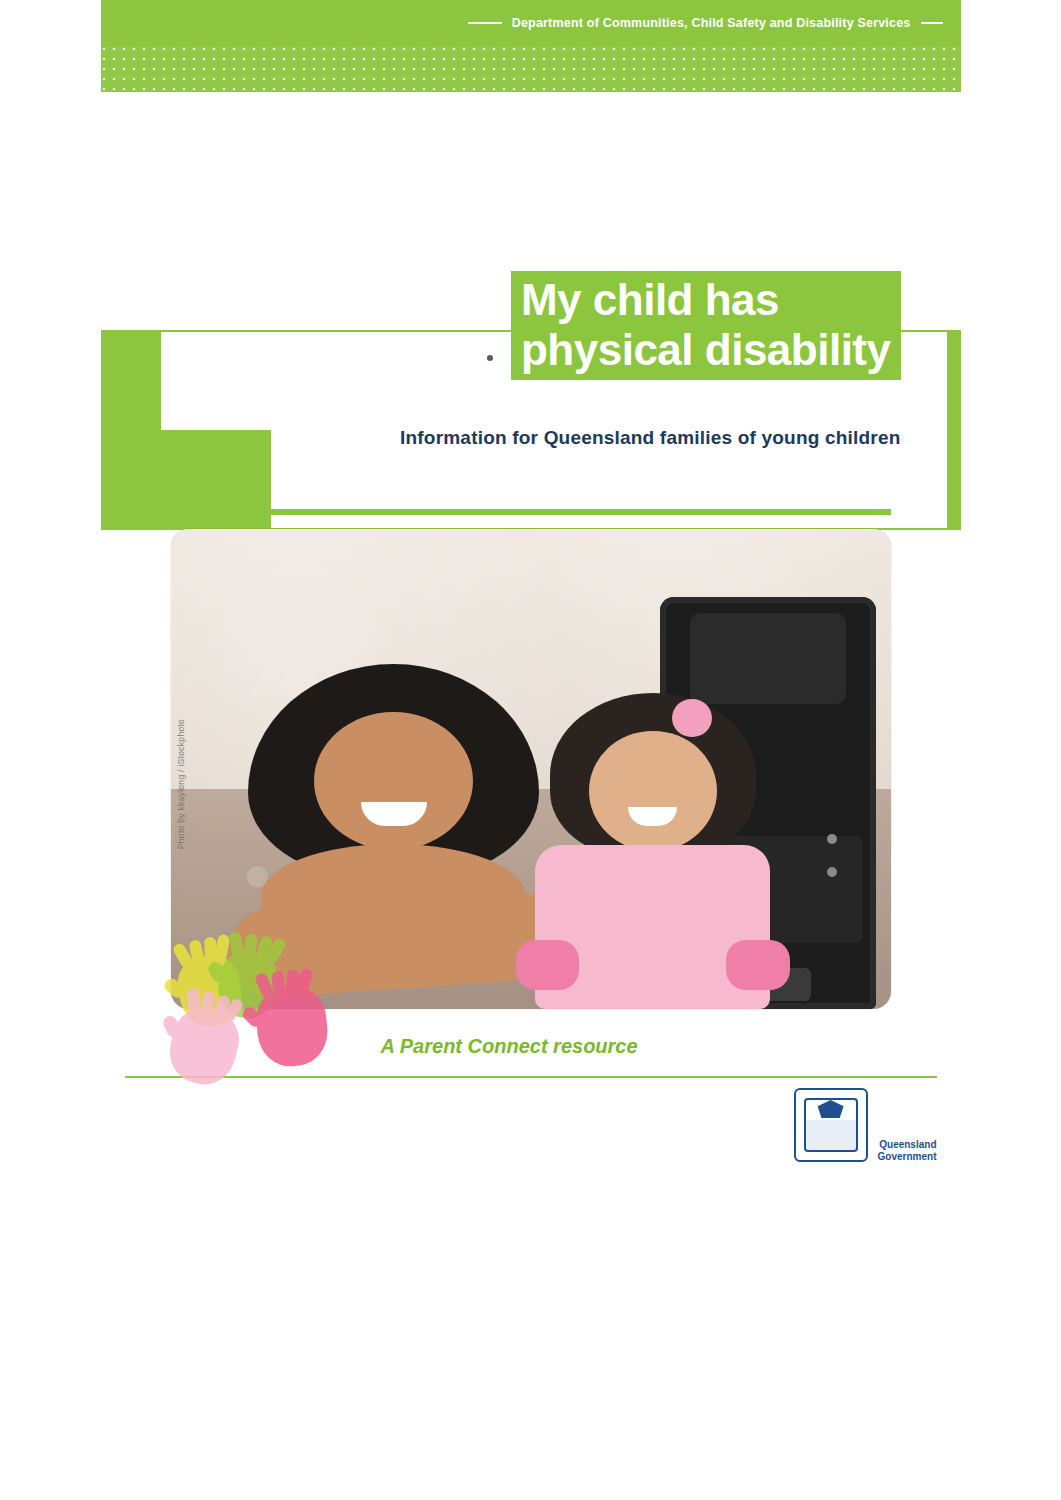Department of Communities, Child Safety and Disability Services
My child hasphysical disability
Information for Queensland families of young children
Photo by kkaylong / iStockphoto
A Parent Connect resource
Queensland Government